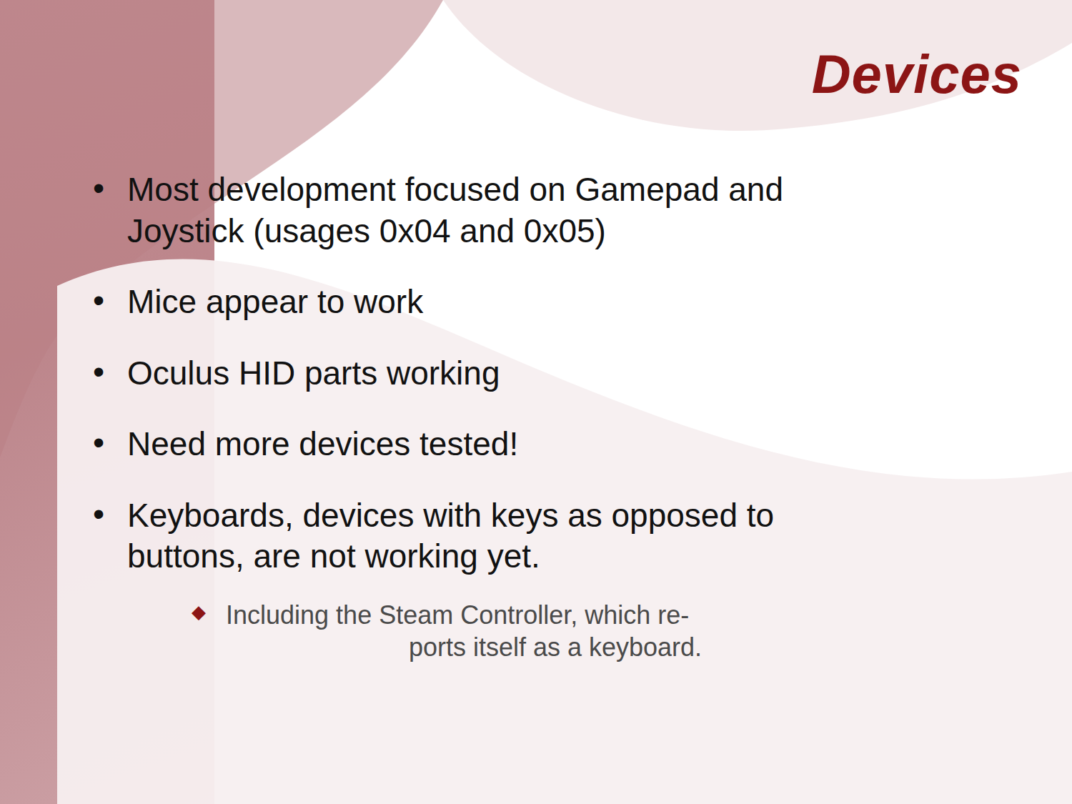Devices
Most development focused on Gamepad and Joystick (usages 0x04 and 0x05)
Mice appear to work
Oculus HID parts working
Need more devices tested!
Keyboards, devices with keys as opposed to buttons, are not working yet.
Including the Steam Controller, which re-ports itself as a keyboard.